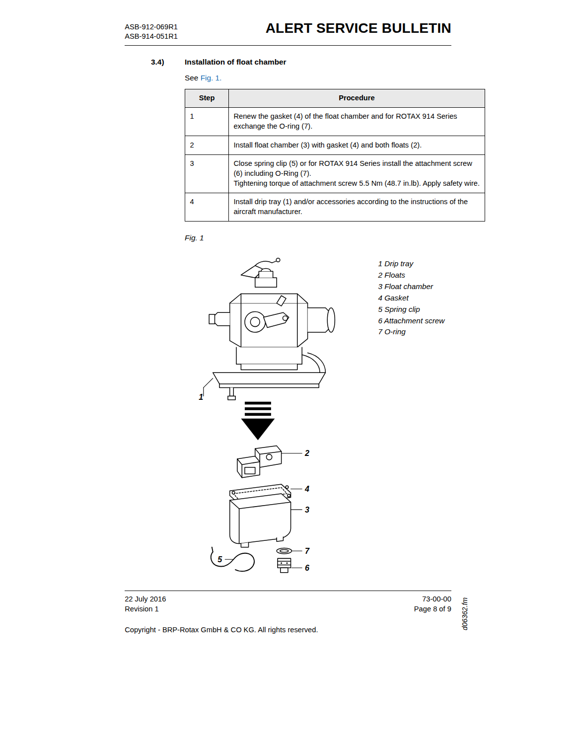ASB-912-069R1
ASB-914-051R1
ALERT SERVICE BULLETIN
3.4) Installation of float chamber
See Fig. 1.
| Step | Procedure |
| --- | --- |
| 1 | Renew the gasket (4) of the float chamber and for ROTAX 914 Series exchange the O-ring (7). |
| 2 | Install float chamber (3) with gasket (4) and both floats (2). |
| 3 | Close spring clip (5) or for ROTAX 914 Series install the attachment screw (6) including O-Ring (7). Tightening torque of attachment screw 5.5 Nm (48.7 in.lb). Apply safety wire. |
| 4 | Install drip tray (1) and/or accessories according to the instructions of the aircraft manufacturer. |
Fig. 1
Carburetor float chamber exploded view Line drawing of a carburetor with drip tray, floats, float chamber, gasket, spring clip, attachment screw and O-ring shown separated below. 1 2 4 3 5 7 6
1 Drip tray
2 Floats
3 Float chamber
4 Gasket
5 Spring clip
6 Attachment screw
7 O-ring
d06362.fm
22 July 2016
Revision 1
73-00-00
Page 8 of 9
Copyright - BRP-Rotax GmbH & CO KG. All rights reserved.